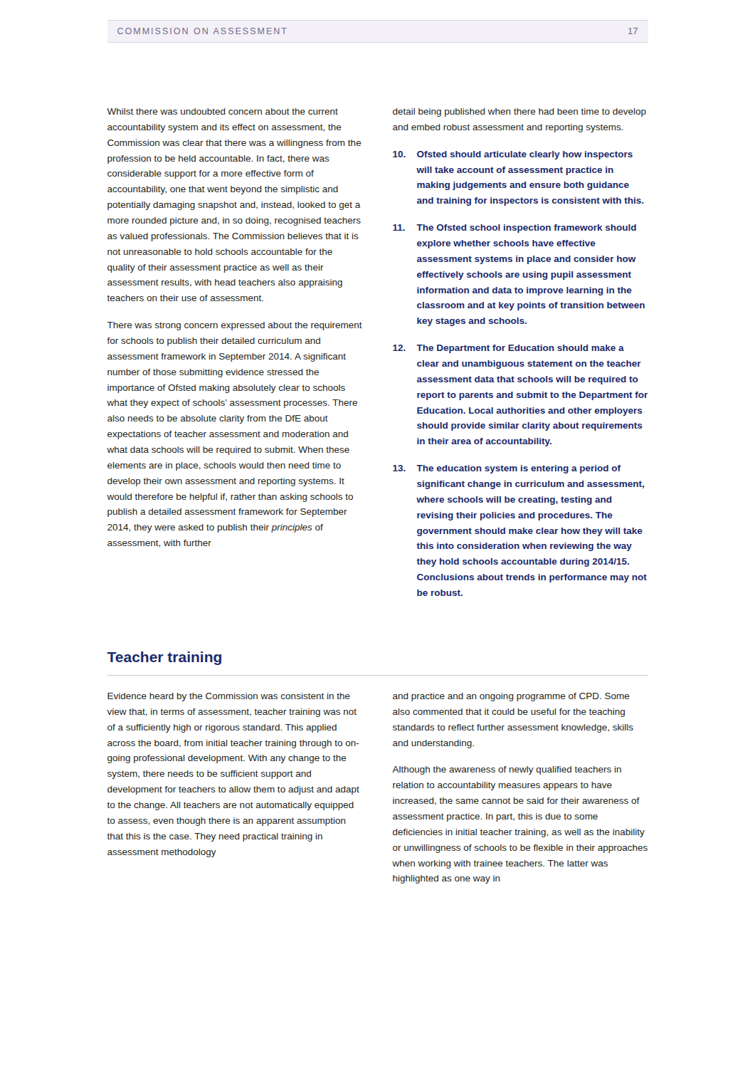Commission on Assessment
17
Whilst there was undoubted concern about the current accountability system and its effect on assessment, the Commission was clear that there was a willingness from the profession to be held accountable. In fact, there was considerable support for a more effective form of accountability, one that went beyond the simplistic and potentially damaging snapshot and, instead, looked to get a more rounded picture and, in so doing, recognised teachers as valued professionals. The Commission believes that it is not unreasonable to hold schools accountable for the quality of their assessment practice as well as their assessment results, with head teachers also appraising teachers on their use of assessment.
There was strong concern expressed about the requirement for schools to publish their detailed curriculum and assessment framework in September 2014. A significant number of those submitting evidence stressed the importance of Ofsted making absolutely clear to schools what they expect of schools’ assessment processes. There also needs to be absolute clarity from the DfE about expectations of teacher assessment and moderation and what data schools will be required to submit. When these elements are in place, schools would then need time to develop their own assessment and reporting systems. It would therefore be helpful if, rather than asking schools to publish a detailed assessment framework for September 2014, they were asked to publish their principles of assessment, with further
detail being published when there had been time to develop and embed robust assessment and reporting systems.
10. Ofsted should articulate clearly how inspectors will take account of assessment practice in making judgements and ensure both guidance and training for inspectors is consistent with this.
11. The Ofsted school inspection framework should explore whether schools have effective assessment systems in place and consider how effectively schools are using pupil assessment information and data to improve learning in the classroom and at key points of transition between key stages and schools.
12. The Department for Education should make a clear and unambiguous statement on the teacher assessment data that schools will be required to report to parents and submit to the Department for Education. Local authorities and other employers should provide similar clarity about requirements in their area of accountability.
13. The education system is entering a period of significant change in curriculum and assessment, where schools will be creating, testing and revising their policies and procedures. The government should make clear how they will take this into consideration when reviewing the way they hold schools accountable during 2014/15. Conclusions about trends in performance may not be robust.
Teacher training
Evidence heard by the Commission was consistent in the view that, in terms of assessment, teacher training was not of a sufficiently high or rigorous standard. This applied across the board, from initial teacher training through to on-going professional development. With any change to the system, there needs to be sufficient support and development for teachers to allow them to adjust and adapt to the change. All teachers are not automatically equipped to assess, even though there is an apparent assumption that this is the case. They need practical training in assessment methodology
and practice and an ongoing programme of CPD. Some also commented that it could be useful for the teaching standards to reflect further assessment knowledge, skills and understanding.
Although the awareness of newly qualified teachers in relation to accountability measures appears to have increased, the same cannot be said for their awareness of assessment practice. In part, this is due to some deficiencies in initial teacher training, as well as the inability or unwillingness of schools to be flexible in their approaches when working with trainee teachers. The latter was highlighted as one way in